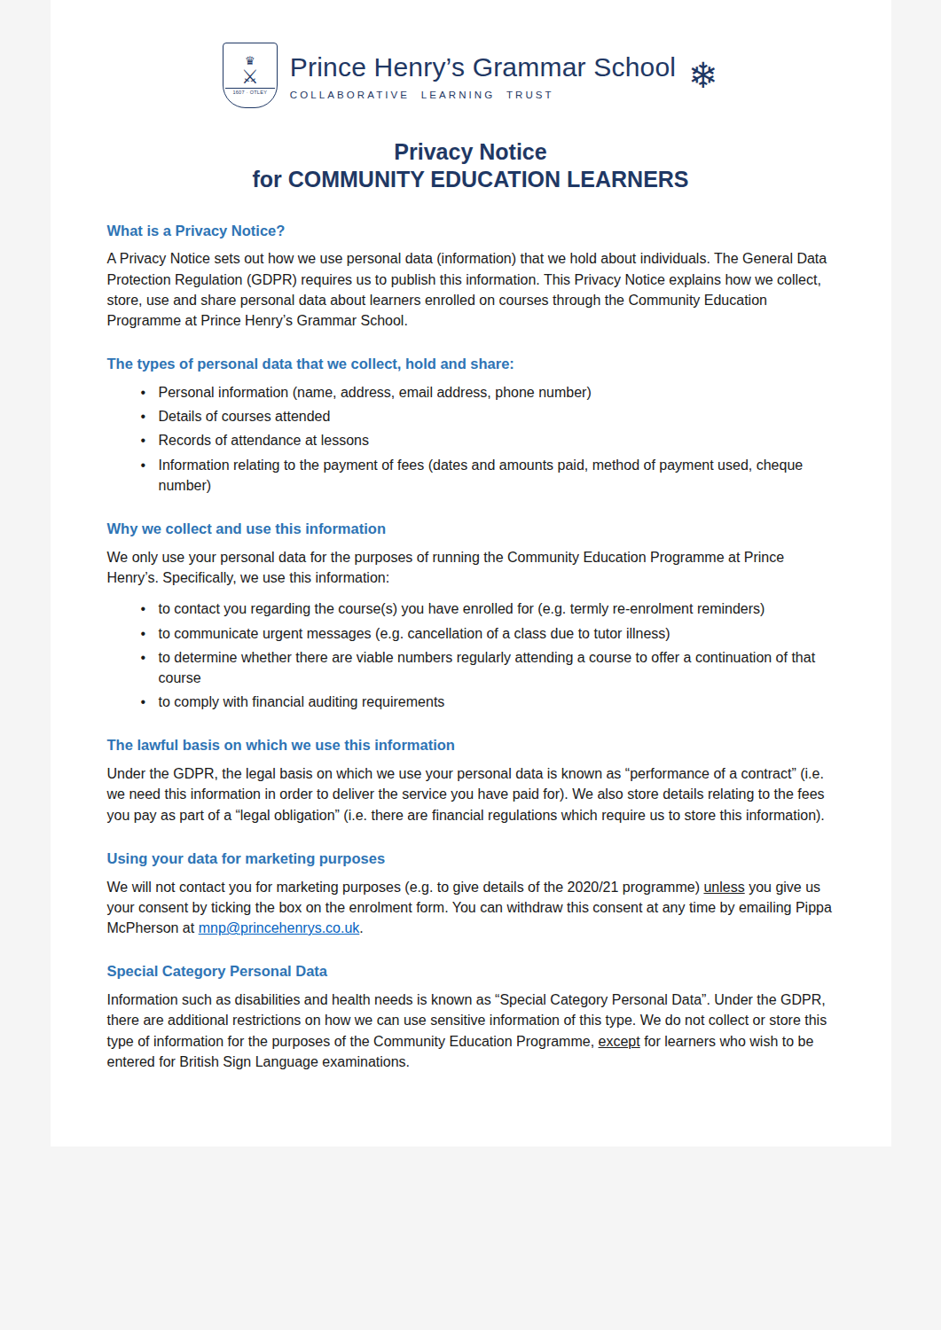♛ ⚔ 1607 · OTLEY
Prince Henry’s Grammar School
COLLABORATIVE LEARNING TRUST
❄
Privacy Notice
for COMMUNITY EDUCATION LEARNERS
What is a Privacy Notice?
A Privacy Notice sets out how we use personal data (information) that we hold about individuals. The General Data Protection Regulation (GDPR) requires us to publish this information. This Privacy Notice explains how we collect, store, use and share personal data about learners enrolled on courses through the Community Education Programme at Prince Henry’s Grammar School.
The types of personal data that we collect, hold and share:
Personal information (name, address, email address, phone number)
Details of courses attended
Records of attendance at lessons
Information relating to the payment of fees (dates and amounts paid, method of payment used, cheque number)
Why we collect and use this information
We only use your personal data for the purposes of running the Community Education Programme at Prince Henry’s. Specifically, we use this information:
to contact you regarding the course(s) you have enrolled for (e.g. termly re-enrolment reminders)
to communicate urgent messages (e.g. cancellation of a class due to tutor illness)
to determine whether there are viable numbers regularly attending a course to offer a continuation of that course
to comply with financial auditing requirements
The lawful basis on which we use this information
Under the GDPR, the legal basis on which we use your personal data is known as “performance of a contract” (i.e. we need this information in order to deliver the service you have paid for). We also store details relating to the fees you pay as part of a “legal obligation” (i.e. there are financial regulations which require us to store this information).
Using your data for marketing purposes
We will not contact you for marketing purposes (e.g. to give details of the 2020/21 programme) unless you give us your consent by ticking the box on the enrolment form. You can withdraw this consent at any time by emailing Pippa McPherson at mnp@princehenrys.co.uk.
Special Category Personal Data
Information such as disabilities and health needs is known as “Special Category Personal Data”. Under the GDPR, there are additional restrictions on how we can use sensitive information of this type. We do not collect or store this type of information for the purposes of the Community Education Programme, except for learners who wish to be entered for British Sign Language examinations.